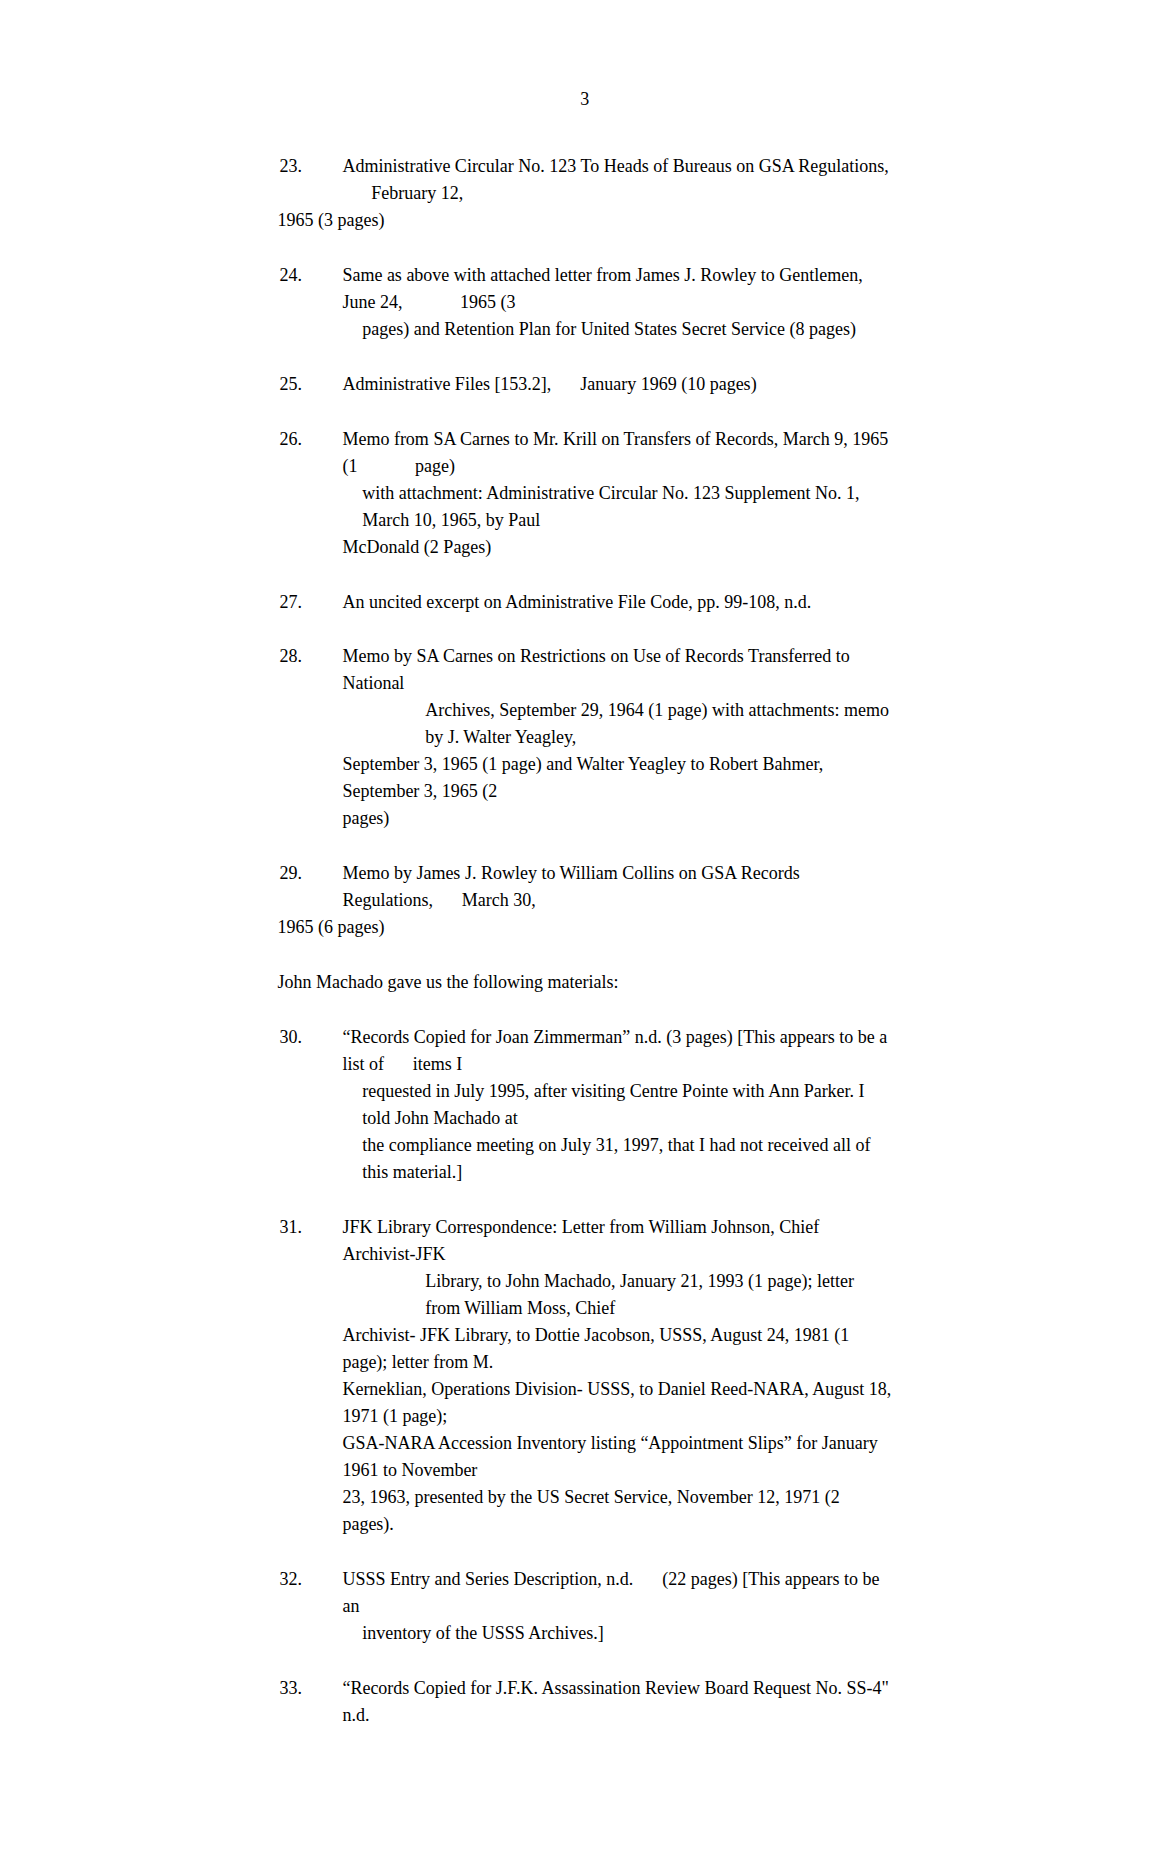3
23.
Administrative Circular No. 123 To Heads of Bureaus on GSA Regulations, February 12,
1965 (3 pages)
24.
Same as above with attached letter from James J. Rowley to Gentlemen, June 24, 1965 (3
pages) and Retention Plan for United States Secret Service (8 pages)
25.
Administrative Files [153.2], January 1969 (10 pages)
26.
Memo from SA Carnes to Mr. Krill on Transfers of Records, March 9, 1965 (1 page)
with attachment: Administrative Circular No. 123 Supplement No. 1, March 10, 1965, by Paul
McDonald (2 Pages)
27.
An uncited excerpt on Administrative File Code, pp. 99-108, n.d.
28.
Memo by SA Carnes on Restrictions on Use of Records Transferred to National
Archives, September 29, 1964 (1 page) with attachments: memo by J. Walter Yeagley,
September 3, 1965 (1 page) and Walter Yeagley to Robert Bahmer, September 3, 1965 (2
pages)
29.
Memo by James J. Rowley to William Collins on GSA Records Regulations, March 30,
1965 (6 pages)
John Machado gave us the following materials:
30.
“Records Copied for Joan Zimmerman” n.d. (3 pages) [This appears to be a list of items I
requested in July 1995, after visiting Centre Pointe with Ann Parker. I told John Machado at
the compliance meeting on July 31, 1997, that I had not received all of this material.]
31.
JFK Library Correspondence: Letter from William Johnson, Chief Archivist-JFK
Library, to John Machado, January 21, 1993 (1 page); letter from William Moss, Chief
Archivist- JFK Library, to Dottie Jacobson, USSS, August 24, 1981 (1 page); letter from M.
Kerneklian, Operations Division- USSS, to Daniel Reed-NARA, August 18, 1971 (1 page);
GSA-NARA Accession Inventory listing “Appointment Slips” for January 1961 to November
23, 1963, presented by the US Secret Service, November 12, 1971 (2 pages).
32.
USSS Entry and Series Description, n.d. (22 pages) [This appears to be an
inventory of the USSS Archives.]
33.
“Records Copied for J.F.K. Assassination Review Board Request No. SS-4" n.d.